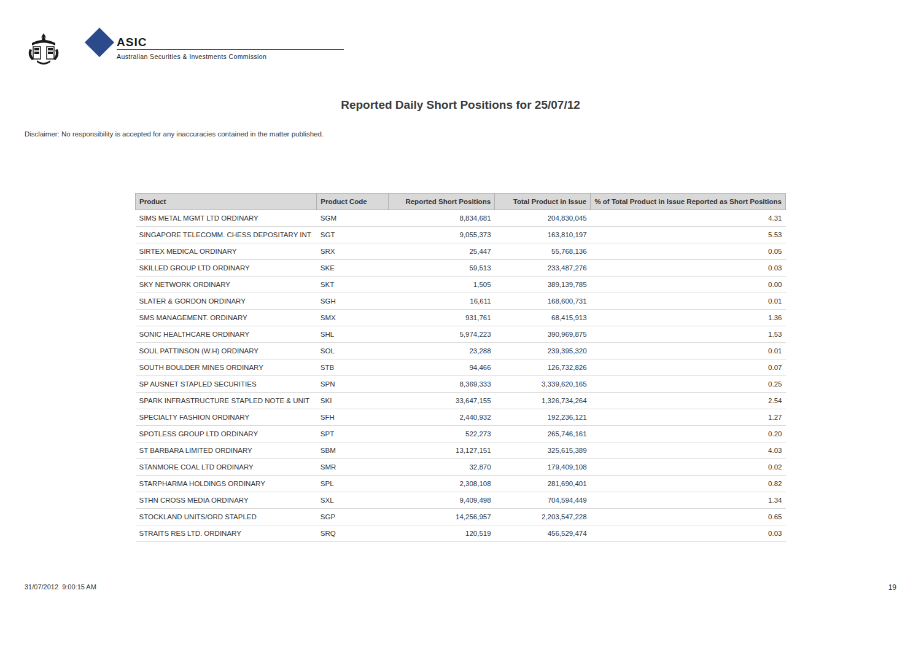ASIC
Australian Securities & Investments Commission
Reported Daily Short Positions for 25/07/12
Disclaimer: No responsibility is accepted for any inaccuracies contained in the matter published.
| Product | Product Code | Reported Short Positions | Total Product in Issue | % of Total Product in Issue Reported as Short Positions |
| --- | --- | --- | --- | --- |
| SIMS METAL MGMT LTD ORDINARY | SGM | 8,834,681 | 204,830,045 | 4.31 |
| SINGAPORE TELECOMM. CHESS DEPOSITARY INT | SGT | 9,055,373 | 163,810,197 | 5.53 |
| SIRTEX MEDICAL ORDINARY | SRX | 25,447 | 55,768,136 | 0.05 |
| SKILLED GROUP LTD ORDINARY | SKE | 59,513 | 233,487,276 | 0.03 |
| SKY NETWORK ORDINARY | SKT | 1,505 | 389,139,785 | 0.00 |
| SLATER & GORDON ORDINARY | SGH | 16,611 | 168,600,731 | 0.01 |
| SMS MANAGEMENT. ORDINARY | SMX | 931,761 | 68,415,913 | 1.36 |
| SONIC HEALTHCARE ORDINARY | SHL | 5,974,223 | 390,969,875 | 1.53 |
| SOUL PATTINSON (W.H) ORDINARY | SOL | 23,288 | 239,395,320 | 0.01 |
| SOUTH BOULDER MINES ORDINARY | STB | 94,466 | 126,732,826 | 0.07 |
| SP AUSNET STAPLED SECURITIES | SPN | 8,369,333 | 3,339,620,165 | 0.25 |
| SPARK INFRASTRUCTURE STAPLED NOTE & UNIT | SKI | 33,647,155 | 1,326,734,264 | 2.54 |
| SPECIALTY FASHION ORDINARY | SFH | 2,440,932 | 192,236,121 | 1.27 |
| SPOTLESS GROUP LTD ORDINARY | SPT | 522,273 | 265,746,161 | 0.20 |
| ST BARBARA LIMITED ORDINARY | SBM | 13,127,151 | 325,615,389 | 4.03 |
| STANMORE COAL LTD ORDINARY | SMR | 32,870 | 179,409,108 | 0.02 |
| STARPHARMA HOLDINGS ORDINARY | SPL | 2,308,108 | 281,690,401 | 0.82 |
| STHN CROSS MEDIA ORDINARY | SXL | 9,409,498 | 704,594,449 | 1.34 |
| STOCKLAND UNITS/ORD STAPLED | SGP | 14,256,957 | 2,203,547,228 | 0.65 |
| STRAITS RES LTD. ORDINARY | SRQ | 120,519 | 456,529,474 | 0.03 |
31/07/2012 9:00:15 AM
19